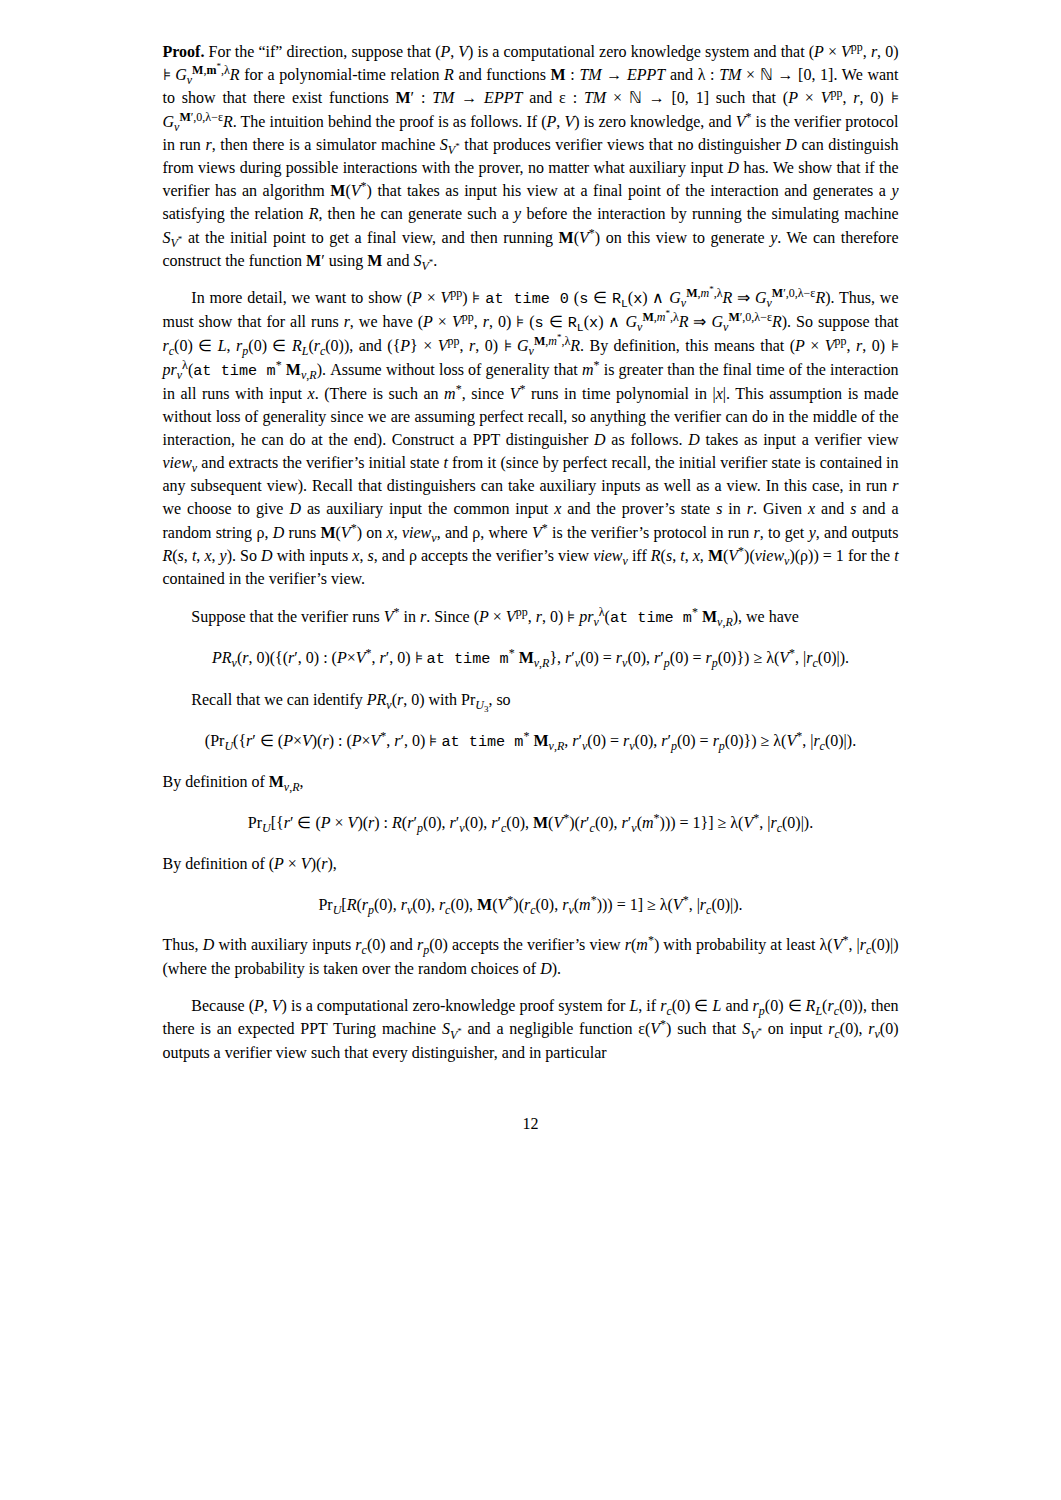Proof. For the “if” direction, suppose that (P, V) is a computational zero knowledge system and that (P × Vpp, r, 0) ⊧ GvM,m*,λR for a polynomial-time relation R and functions M : TM → EPPT and λ : TM × ℕ → [0, 1]. We want to show that there exist functions M′ : TM → EPPT and ε : TM × ℕ → [0, 1] such that (P × Vpp, r, 0) ⊧ GvM′,0,λ−εR. The intuition behind the proof is as follows. If (P, V) is zero knowledge, and V* is the verifier protocol in run r, then there is a simulator machine SV* that produces verifier views that no distinguisher D can distinguish from views during possible interactions with the prover, no matter what auxiliary input D has. We show that if the verifier has an algorithm M(V*) that takes as input his view at a final point of the interaction and generates a y satisfying the relation R, then he can generate such a y before the interaction by running the simulating machine SV* at the initial point to get a final view, and then running M(V*) on this view to generate y. We can therefore construct the function M′ using M and SV*.
In more detail, we want to show (P × Vpp) ⊧ at time 0 (s ∈ RL(x) ∧ GvM,m*,λR ⇒ GvM′,0,λ−εR). Thus, we must show that for all runs r, we have (P × Vpp, r, 0) ⊧ (s ∈ RL(x) ∧ GvM,m*,λR ⇒ GvM′,0,λ−εR). So suppose that rc(0) ∈ L, rp(0) ∈ RL(rc(0)), and ({P} × Vpp, r, 0) ⊧ GvM,m*,λR. By definition, this means that (P × Vpp, r, 0) ⊧ prvλ(at time m* Mv,R). Assume without loss of generality that m* is greater than the final time of the interaction in all runs with input x. (There is such an m*, since V* runs in time polynomial in |x|. This assumption is made without loss of generality since we are assuming perfect recall, so anything the verifier can do in the middle of the interaction, he can do at the end). Construct a PPT distinguisher D as follows. D takes as input a verifier view viewv and extracts the verifier’s initial state t from it (since by perfect recall, the initial verifier state is contained in any subsequent view). Recall that distinguishers can take auxiliary inputs as well as a view. In this case, in run r we choose to give D as auxiliary input the common input x and the prover’s state s in r. Given x and s and a random string ρ, D runs M(V*) on x, viewv, and ρ, where V* is the verifier’s protocol in run r, to get y, and outputs R(s, t, x, y). So D with inputs x, s, and ρ accepts the verifier’s view viewv iff R(s, t, x, M(V*)(viewv)(ρ)) = 1 for the t contained in the verifier’s view.
Suppose that the verifier runs V* in r. Since (P × Vpp, r, 0) ⊧ prvλ(at time m* Mv,R), we have
PRv(r, 0)({(r′, 0) : (P×V*, r′, 0) ⊧ at time m* Mv,R}, r′v(0) = rv(0), r′p(0) = rp(0)}) ≥ λ(V*, |rc(0)|).
Recall that we can identify PRv(r, 0) with PrU3, so
(PrU({r′ ∈ (P×V)(r) : (P×V*, r′, 0) ⊧ at time m* Mv,R, r′v(0) = rv(0), r′p(0) = rp(0)}) ≥ λ(V*, |rc(0)|).
By definition of Mv,R,
PrU[{r′ ∈ (P × V)(r) : R(r′p(0), r′v(0), r′c(0), M(V*)(r′c(0), r′v(m*))) = 1}] ≥ λ(V*, |rc(0)|).
By definition of (P × V)(r),
PrU[R(rp(0), rv(0), rc(0), M(V*)(rc(0), rv(m*))) = 1] ≥ λ(V*, |rc(0)|).
Thus, D with auxiliary inputs rc(0) and rp(0) accepts the verifier’s view r(m*) with probability at least λ(V*, |rc(0)|) (where the probability is taken over the random choices of D).
Because (P, V) is a computational zero-knowledge proof system for L, if rc(0) ∈ L and rp(0) ∈ RL(rc(0)), then there is an expected PPT Turing machine SV* and a negligible function ε(V*) such that SV* on input rc(0), rv(0) outputs a verifier view such that every distinguisher, and in particular
12